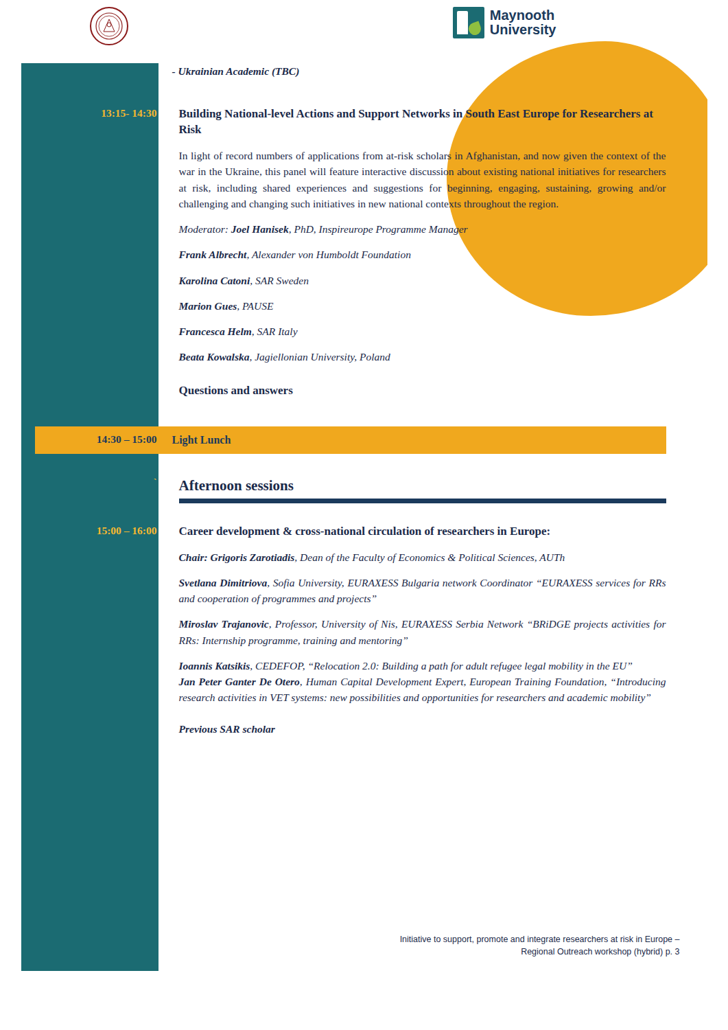Maynooth University
- Ukrainian Academic (TBC)
13:15- 14:30
Building National-level Actions and Support Networks in South East Europe for Researchers at Risk
In light of record numbers of applications from at-risk scholars in Afghanistan, and now given the context of the war in the Ukraine, this panel will feature interactive discussion about existing national initiatives for researchers at risk, including shared experiences and suggestions for beginning, engaging, sustaining, growing and/or challenging and changing such initiatives in new national contexts throughout the region.
Moderator: Joel Hanisek, PhD, Inspireurope Programme Manager
Frank Albrecht, Alexander von Humboldt Foundation
Karolina Catoni, SAR Sweden
Marion Gues, PAUSE
Francesca Helm, SAR Italy
Beata Kowalska, Jagiellonian University, Poland
Questions and answers
14:30 – 15:00
Light Lunch
`
Afternoon sessions
15:00 – 16:00
Career development & cross-national circulation of researchers in Europe:
Chair: Grigoris Zarotiadis, Dean of the Faculty of Economics & Political Sciences, AUTh
Svetlana Dimitriova, Sofia University, EURAXESS Bulgaria network Coordinator “EURAXESS services for RRs and cooperation of programmes and projects”
Miroslav Trajanovic, Professor, University of Nis, EURAXESS Serbia Network “BRiDGE projects activities for RRs: Internship programme, training and mentoring”
Ioannis Katsikis, CEDEFOP, “Relocation 2.0: Building a path for adult refugee legal mobility in the EU”
Jan Peter Ganter De Otero, Human Capital Development Expert, European Training Foundation, “Introducing research activities in VET systems: new possibilities and opportunities for researchers and academic mobility”
Previous SAR scholar
Initiative to support, promote and integrate researchers at risk in Europe –
Regional Outreach workshop (hybrid) p. 3